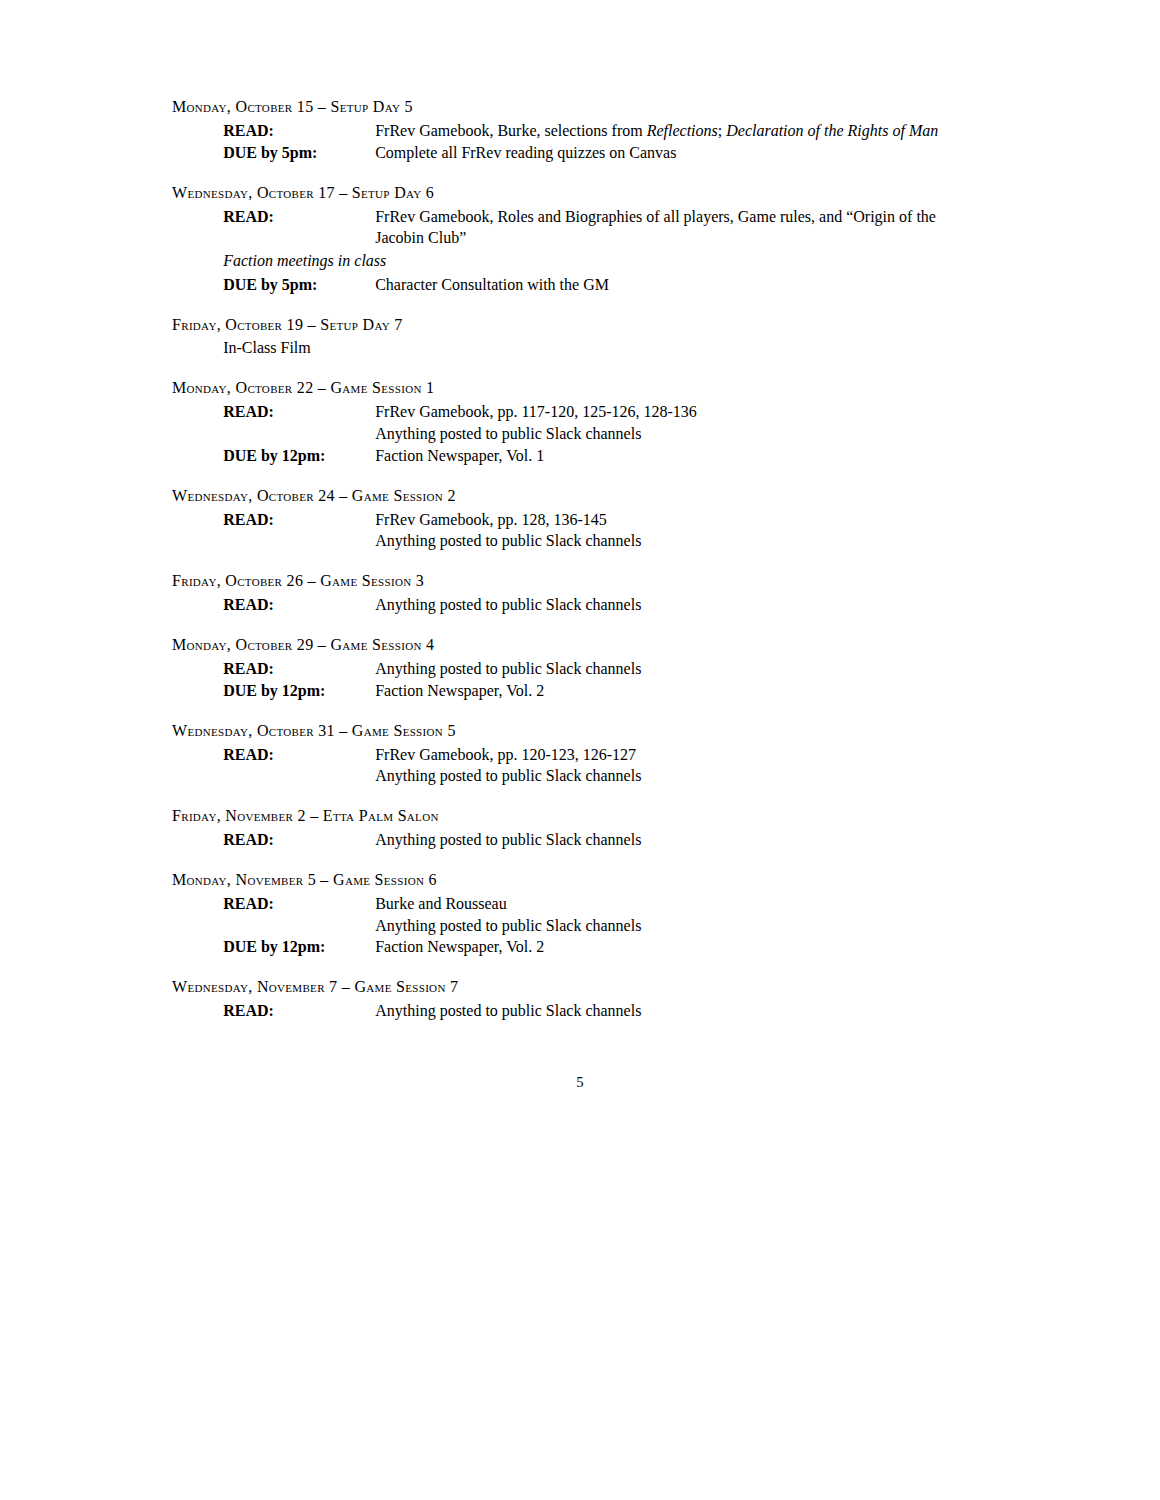Monday, October 15 – Setup Day 5
READ:
FrRev Gamebook, Burke, selections from Reflections; Declaration of the Rights of Man
DUE by 5pm:
Complete all FrRev reading quizzes on Canvas
Wednesday, October 17 – Setup Day 6
READ:
FrRev Gamebook, Roles and Biographies of all players, Game rules, and “Origin of the Jacobin Club”
Faction meetings in class
DUE by 5pm:
Character Consultation with the GM
Friday, October 19 – Setup Day 7
In-Class Film
Monday, October 22 – Game Session 1
READ:
FrRev Gamebook, pp. 117-120, 125-126, 128-136
Anything posted to public Slack channels
DUE by 12pm:
Faction Newspaper, Vol. 1
Wednesday, October 24 – Game Session 2
READ:
FrRev Gamebook, pp. 128, 136-145
Anything posted to public Slack channels
Friday, October 26 – Game Session 3
READ:
Anything posted to public Slack channels
Monday, October 29 – Game Session 4
READ:
Anything posted to public Slack channels
DUE by 12pm:
Faction Newspaper, Vol. 2
Wednesday, October 31 – Game Session 5
READ:
FrRev Gamebook, pp. 120-123, 126-127
Anything posted to public Slack channels
Friday, November 2 – Etta Palm Salon
READ:
Anything posted to public Slack channels
Monday, November 5 – Game Session 6
READ:
Burke and Rousseau
Anything posted to public Slack channels
DUE by 12pm:
Faction Newspaper, Vol. 2
Wednesday, November 7 – Game Session 7
READ:
Anything posted to public Slack channels
5